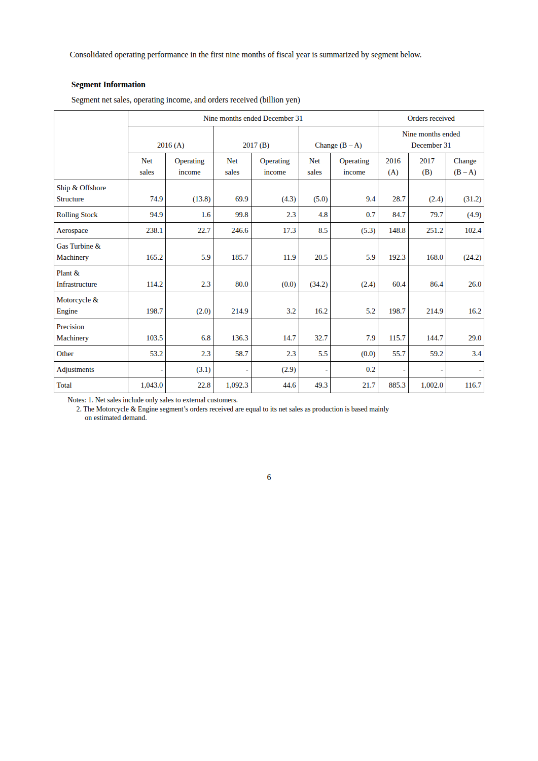Consolidated operating performance in the first nine months of fiscal year is summarized by segment below.
Segment Information
Segment net sales, operating income, and orders received (billion yen)
| | Nine months ended December 31 | Orders received |
| --- | --- | --- |
| 2016 (A) | 2017 (B) | Change (B – A) | Nine months ended December 31 |
| Net sales | Operating income | Net sales | Operating income | Net sales | Operating income | 2016 (A) | 2017 (B) | Change (B – A) |
| Ship & Offshore Structure | 74.9 | (13.8) | 69.9 | (4.3) | (5.0) | 9.4 | 28.7 | (2.4) | (31.2) |
| Rolling Stock | 94.9 | 1.6 | 99.8 | 2.3 | 4.8 | 0.7 | 84.7 | 79.7 | (4.9) |
| Aerospace | 238.1 | 22.7 | 246.6 | 17.3 | 8.5 | (5.3) | 148.8 | 251.2 | 102.4 |
| Gas Turbine & Machinery | 165.2 | 5.9 | 185.7 | 11.9 | 20.5 | 5.9 | 192.3 | 168.0 | (24.2) |
| Plant & Infrastructure | 114.2 | 2.3 | 80.0 | (0.0) | (34.2) | (2.4) | 60.4 | 86.4 | 26.0 |
| Motorcycle & Engine | 198.7 | (2.0) | 214.9 | 3.2 | 16.2 | 5.2 | 198.7 | 214.9 | 16.2 |
| Precision Machinery | 103.5 | 6.8 | 136.3 | 14.7 | 32.7 | 7.9 | 115.7 | 144.7 | 29.0 |
| Other | 53.2 | 2.3 | 58.7 | 2.3 | 5.5 | (0.0) | 55.7 | 59.2 | 3.4 |
| Adjustments | - | (3.1) | - | (2.9) | - | 0.2 | - | - | - |
| Total | 1,043.0 | 22.8 | 1,092.3 | 44.6 | 49.3 | 21.7 | 885.3 | 1,002.0 | 116.7 |
Notes: 1. Net sales include only sales to external customers.
2. The Motorcycle & Engine segment’s orders received are equal to its net sales as production is based mainly
on estimated demand.
6